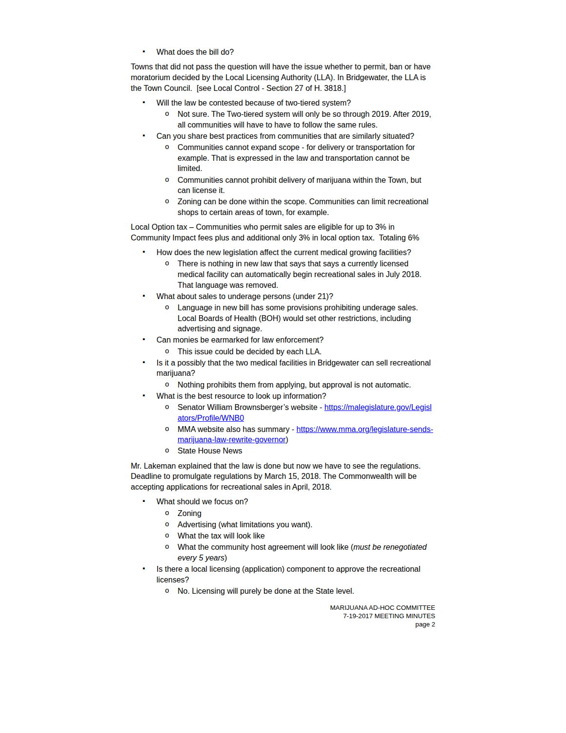What does the bill do?
Towns that did not pass the question will have the issue whether to permit, ban or have moratorium decided by the Local Licensing Authority (LLA). In Bridgewater, the LLA is the Town Council. [see Local Control - Section 27 of H. 3818.]
Will the law be contested because of two-tiered system?
Not sure. The Two-tiered system will only be so through 2019. After 2019, all communities will have to have to follow the same rules.
Can you share best practices from communities that are similarly situated?
Communities cannot expand scope - for delivery or transportation for example. That is expressed in the law and transportation cannot be limited.
Communities cannot prohibit delivery of marijuana within the Town, but can license it.
Zoning can be done within the scope. Communities can limit recreational shops to certain areas of town, for example.
Local Option tax – Communities who permit sales are eligible for up to 3% in Community Impact fees plus and additional only 3% in local option tax. Totaling 6%
How does the new legislation affect the current medical growing facilities?
There is nothing in new law that says that says a currently licensed medical facility can automatically begin recreational sales in July 2018. That language was removed.
What about sales to underage persons (under 21)?
Language in new bill has some provisions prohibiting underage sales. Local Boards of Health (BOH) would set other restrictions, including advertising and signage.
Can monies be earmarked for law enforcement?
This issue could be decided by each LLA.
Is it a possibly that the two medical facilities in Bridgewater can sell recreational marijuana?
Nothing prohibits them from applying, but approval is not automatic.
What is the best resource to look up information?
Senator William Brownsberger’s website - https://malegislature.gov/Legislators/Profile/WNB0
MMA website also has summary - https://www.mma.org/legislature-sends-marijuana-law-rewrite-governor)
State House News
Mr. Lakeman explained that the law is done but now we have to see the regulations. Deadline to promulgate regulations by March 15, 2018. The Commonwealth will be accepting applications for recreational sales in April, 2018.
What should we focus on?
Zoning
Advertising (what limitations you want).
What the tax will look like
What the community host agreement will look like (must be renegotiated every 5 years)
Is there a local licensing (application) component to approve the recreational licenses?
No. Licensing will purely be done at the State level.
MARIJUANA AD-HOC COMMITTEE
7-19-2017 MEETING MINUTES
page 2